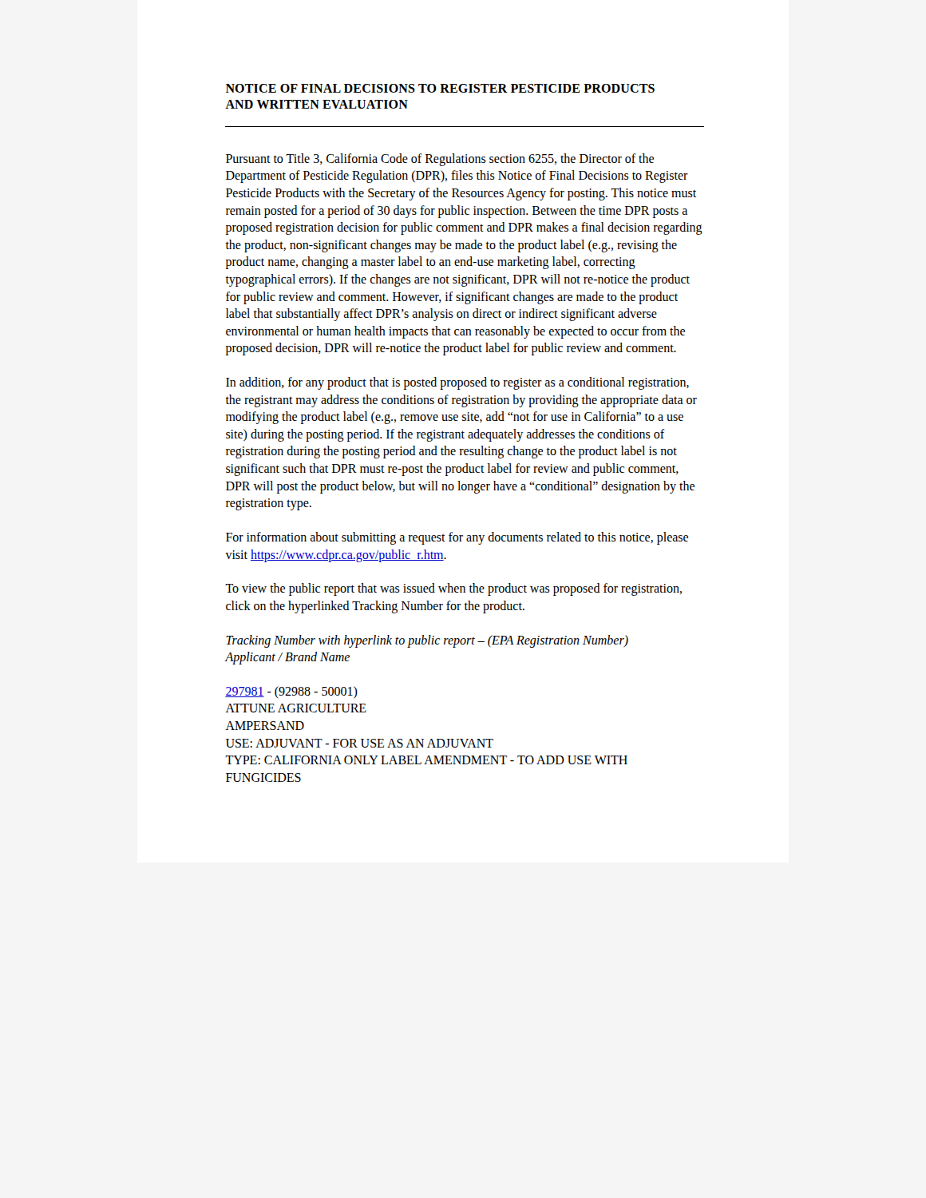Notice of Final Decisions to Register Pesticide Products
and Written Evaluation
Pursuant to Title 3, California Code of Regulations section 6255, the Director of the Department of Pesticide Regulation (DPR), files this Notice of Final Decisions to Register Pesticide Products with the Secretary of the Resources Agency for posting. This notice must remain posted for a period of 30 days for public inspection. Between the time DPR posts a proposed registration decision for public comment and DPR makes a final decision regarding the product, non-significant changes may be made to the product label (e.g., revising the product name, changing a master label to an end-use marketing label, correcting typographical errors). If the changes are not significant, DPR will not re-notice the product for public review and comment. However, if significant changes are made to the product label that substantially affect DPR’s analysis on direct or indirect significant adverse environmental or human health impacts that can reasonably be expected to occur from the proposed decision, DPR will re-notice the product label for public review and comment.
In addition, for any product that is posted proposed to register as a conditional registration, the registrant may address the conditions of registration by providing the appropriate data or modifying the product label (e.g., remove use site, add “not for use in California” to a use site) during the posting period. If the registrant adequately addresses the conditions of registration during the posting period and the resulting change to the product label is not significant such that DPR must re-post the product label for review and public comment, DPR will post the product below, but will no longer have a “conditional” designation by the registration type.
For information about submitting a request for any documents related to this notice, please visit https://www.cdpr.ca.gov/public_r.htm.
To view the public report that was issued when the product was proposed for registration, click on the hyperlinked Tracking Number for the product.
Tracking Number with hyperlink to public report – (EPA Registration Number) Applicant / Brand Name
297981 - (92988 - 50001) ATTUNE AGRICULTURE AMPERSAND USE: ADJUVANT - FOR USE AS AN ADJUVANT TYPE: CALIFORNIA ONLY LABEL AMENDMENT - TO ADD USE WITH FUNGICIDES